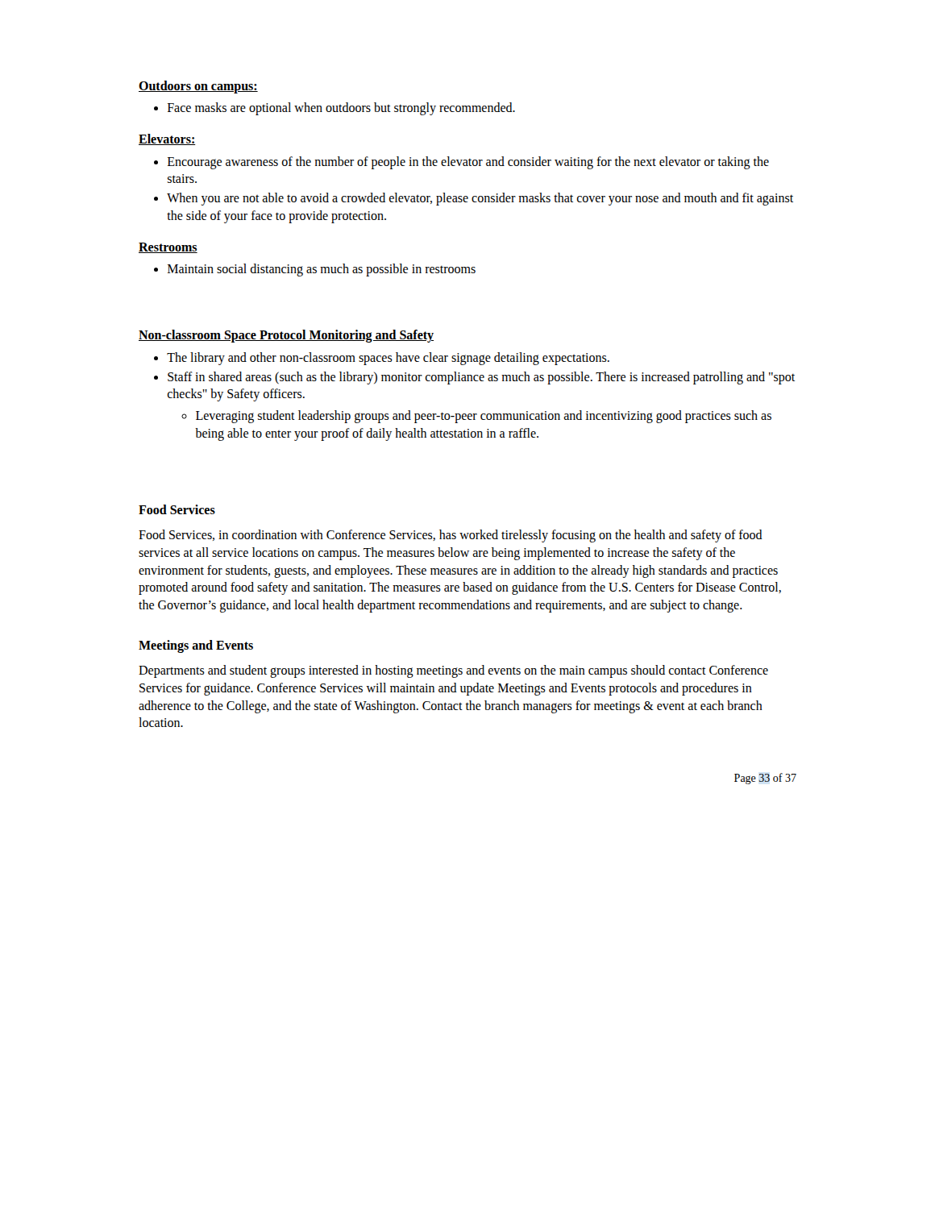Outdoors on campus:
Face masks are optional when outdoors but strongly recommended.
Elevators:
Encourage awareness of the number of people in the elevator and consider waiting for the next elevator or taking the stairs.
When you are not able to avoid a crowded elevator, please consider masks that cover your nose and mouth and fit against the side of your face to provide protection.
Restrooms
Maintain social distancing as much as possible in restrooms
Non-classroom Space Protocol Monitoring and Safety
The library and other non-classroom spaces have clear signage detailing expectations.
Staff in shared areas (such as the library) monitor compliance as much as possible. There is increased patrolling and "spot checks" by Safety officers.
Leveraging student leadership groups and peer-to-peer communication and incentivizing good practices such as being able to enter your proof of daily health attestation in a raffle.
Food Services
Food Services, in coordination with Conference Services, has worked tirelessly focusing on the health and safety of food services at all service locations on campus. The measures below are being implemented to increase the safety of the environment for students, guests, and employees. These measures are in addition to the already high standards and practices promoted around food safety and sanitation. The measures are based on guidance from the U.S. Centers for Disease Control, the Governor’s guidance, and local health department recommendations and requirements, and are subject to change.
Meetings and Events
Departments and student groups interested in hosting meetings and events on the main campus should contact Conference Services for guidance. Conference Services will maintain and update Meetings and Events protocols and procedures in adherence to the College, and the state of Washington. Contact the branch managers for meetings & event at each branch location.
Page 33 of 37